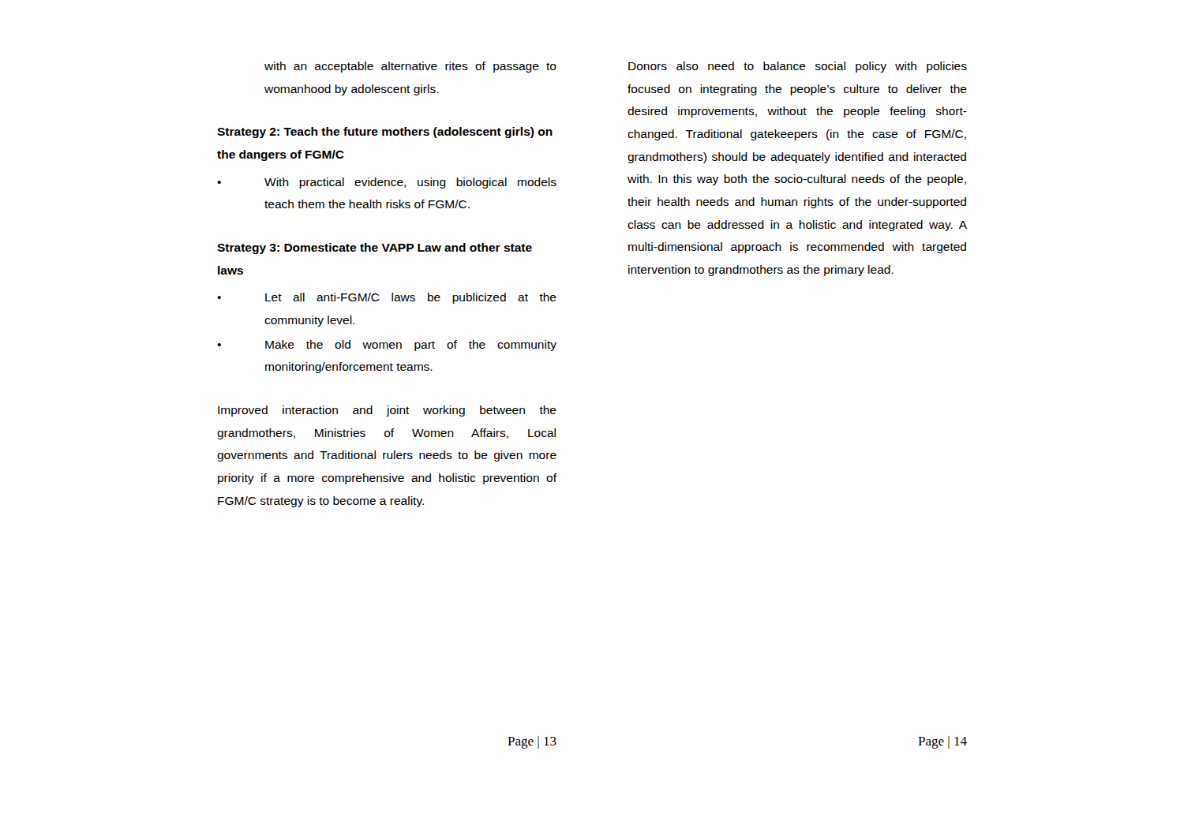with an acceptable alternative rites of passage to womanhood by adolescent girls.
Strategy 2: Teach the future mothers (adolescent girls) on the dangers of FGM/C
With practical evidence, using biological models teach them the health risks of FGM/C.
Strategy 3: Domesticate the VAPP Law and other state laws
Let all anti-FGM/C laws be publicized at the community level.
Make the old women part of the community monitoring/enforcement teams.
Improved interaction and joint working between the grandmothers, Ministries of Women Affairs, Local governments and Traditional rulers needs to be given more priority if a more comprehensive and holistic prevention of FGM/C strategy is to become a reality.
Page | 13
Donors also need to balance social policy with policies focused on integrating the people’s culture to deliver the desired improvements, without the people feeling short-changed. Traditional gatekeepers (in the case of FGM/C, grandmothers) should be adequately identified and interacted with. In this way both the socio-cultural needs of the people, their health needs and human rights of the under-supported class can be addressed in a holistic and integrated way. A multi-dimensional approach is recommended with targeted intervention to grandmothers as the primary lead.
Page | 14